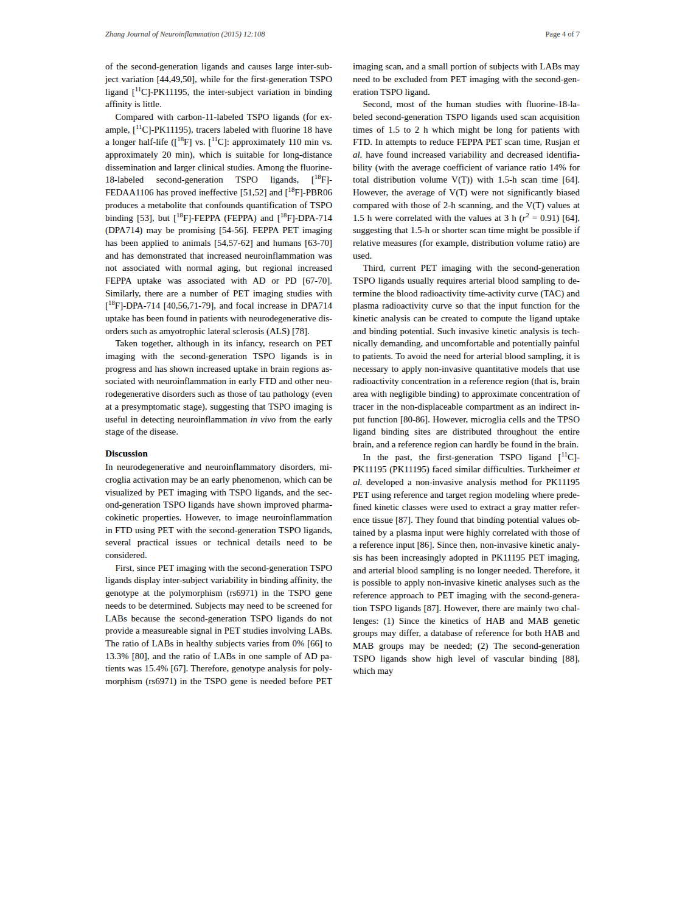Zhang Journal of Neuroinflammation (2015) 12:108
Page 4 of 7
of the second-generation ligands and causes large inter-subject variation [44,49,50], while for the first-generation TSPO ligand [11C]-PK11195, the inter-subject variation in binding affinity is little.
Compared with carbon-11-labeled TSPO ligands (for example, [11C]-PK11195), tracers labeled with fluorine 18 have a longer half-life ([18F] vs. [11C]: approximately 110 min vs. approximately 20 min), which is suitable for long-distance dissemination and larger clinical studies. Among the fluorine-18-labeled second-generation TSPO ligands, [18F]-FEDAA1106 has proved ineffective [51,52] and [18F]-PBR06 produces a metabolite that confounds quantification of TSPO binding [53], but [18F]-FEPPA (FEPPA) and [18F]-DPA-714 (DPA714) may be promising [54-56]. FEPPA PET imaging has been applied to animals [54,57-62] and humans [63-70] and has demonstrated that increased neuroinflammation was not associated with normal aging, but regional increased FEPPA uptake was associated with AD or PD [67-70]. Similarly, there are a number of PET imaging studies with [18F]-DPA-714 [40,56,71-79], and focal increase in DPA714 uptake has been found in patients with neurodegenerative disorders such as amyotrophic lateral sclerosis (ALS) [78].
Taken together, although in its infancy, research on PET imaging with the second-generation TSPO ligands is in progress and has shown increased uptake in brain regions associated with neuroinflammation in early FTD and other neurodegenerative disorders such as those of tau pathology (even at a presymptomatic stage), suggesting that TSPO imaging is useful in detecting neuroinflammation in vivo from the early stage of the disease.
Discussion
In neurodegenerative and neuroinflammatory disorders, microglia activation may be an early phenomenon, which can be visualized by PET imaging with TSPO ligands, and the second-generation TSPO ligands have shown improved pharmacokinetic properties. However, to image neuroinflammation in FTD using PET with the second-generation TSPO ligands, several practical issues or technical details need to be considered.
First, since PET imaging with the second-generation TSPO ligands display inter-subject variability in binding affinity, the genotype at the polymorphism (rs6971) in the TSPO gene needs to be determined. Subjects may need to be screened for LABs because the second-generation TSPO ligands do not provide a measureable signal in PET studies involving LABs. The ratio of LABs in healthy subjects varies from 0% [66] to 13.3% [80], and the ratio of LABs in one sample of AD patients was 15.4% [67]. Therefore, genotype analysis for polymorphism (rs6971) in the TSPO gene is needed before PET imaging scan, and a small portion of subjects with LABs may need to be excluded from PET imaging with the second-generation TSPO ligand.
Second, most of the human studies with fluorine-18-labeled second-generation TSPO ligands used scan acquisition times of 1.5 to 2 h which might be long for patients with FTD. In attempts to reduce FEPPA PET scan time, Rusjan et al. have found increased variability and decreased identifiability (with the average coefficient of variance ratio 14% for total distribution volume V(T)) with 1.5-h scan time [64]. However, the average of V(T) were not significantly biased compared with those of 2-h scanning, and the V(T) values at 1.5 h were correlated with the values at 3 h (r2 = 0.91) [64], suggesting that 1.5-h or shorter scan time might be possible if relative measures (for example, distribution volume ratio) are used.
Third, current PET imaging with the second-generation TSPO ligands usually requires arterial blood sampling to determine the blood radioactivity time-activity curve (TAC) and plasma radioactivity curve so that the input function for the kinetic analysis can be created to compute the ligand uptake and binding potential. Such invasive kinetic analysis is technically demanding, and uncomfortable and potentially painful to patients. To avoid the need for arterial blood sampling, it is necessary to apply non-invasive quantitative models that use radioactivity concentration in a reference region (that is, brain area with negligible binding) to approximate concentration of tracer in the non-displaceable compartment as an indirect input function [80-86]. However, microglia cells and the TPSO ligand binding sites are distributed throughout the entire brain, and a reference region can hardly be found in the brain.
In the past, the first-generation TSPO ligand [11C]-PK11195 (PK11195) faced similar difficulties. Turkheimer et al. developed a non-invasive analysis method for PK11195 PET using reference and target region modeling where predefined kinetic classes were used to extract a gray matter reference tissue [87]. They found that binding potential values obtained by a plasma input were highly correlated with those of a reference input [86]. Since then, non-invasive kinetic analysis has been increasingly adopted in PK11195 PET imaging, and arterial blood sampling is no longer needed. Therefore, it is possible to apply non-invasive kinetic analyses such as the reference approach to PET imaging with the second-generation TSPO ligands [87]. However, there are mainly two challenges: (1) Since the kinetics of HAB and MAB genetic groups may differ, a database of reference for both HAB and MAB groups may be needed; (2) The second-generation TSPO ligands show high level of vascular binding [88], which may